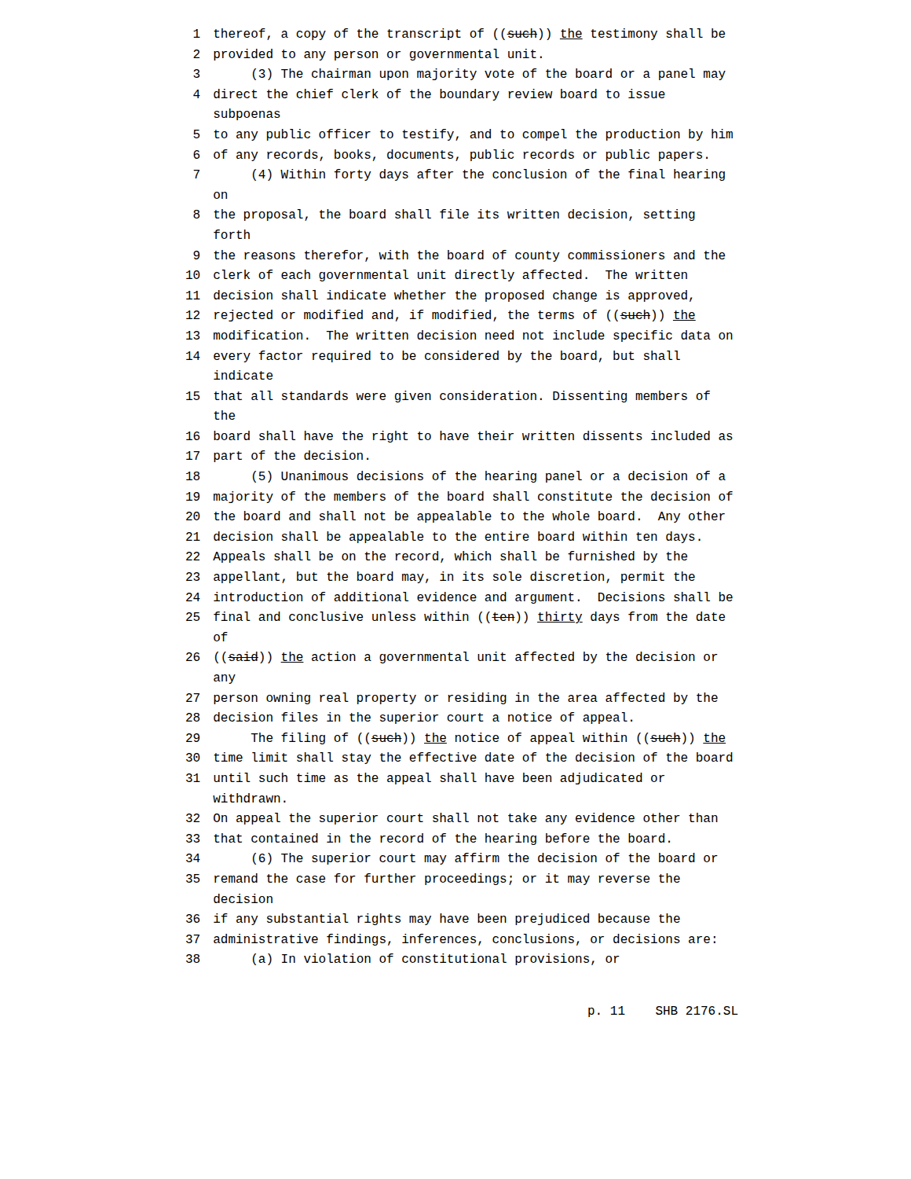thereof, a copy of the transcript of ((such)) the testimony shall be
provided to any person or governmental unit.
(3) The chairman upon majority vote of the board or a panel may
direct the chief clerk of the boundary review board to issue subpoenas
to any public officer to testify, and to compel the production by him
of any records, books, documents, public records or public papers.
(4) Within forty days after the conclusion of the final hearing on
the proposal, the board shall file its written decision, setting forth
the reasons therefor, with the board of county commissioners and the
clerk of each governmental unit directly affected. The written
decision shall indicate whether the proposed change is approved,
rejected or modified and, if modified, the terms of ((such)) the
modification. The written decision need not include specific data on
every factor required to be considered by the board, but shall indicate
that all standards were given consideration. Dissenting members of the
board shall have the right to have their written dissents included as
part of the decision.
(5) Unanimous decisions of the hearing panel or a decision of a
majority of the members of the board shall constitute the decision of
the board and shall not be appealable to the whole board. Any other
decision shall be appealable to the entire board within ten days.
Appeals shall be on the record, which shall be furnished by the
appellant, but the board may, in its sole discretion, permit the
introduction of additional evidence and argument. Decisions shall be
final and conclusive unless within ((ten)) thirty days from the date of
((said)) the action a governmental unit affected by the decision or any
person owning real property or residing in the area affected by the
decision files in the superior court a notice of appeal.
The filing of ((such)) the notice of appeal within ((such)) the
time limit shall stay the effective date of the decision of the board
until such time as the appeal shall have been adjudicated or withdrawn.
On appeal the superior court shall not take any evidence other than
that contained in the record of the hearing before the board.
(6) The superior court may affirm the decision of the board or
remand the case for further proceedings; or it may reverse the decision
if any substantial rights may have been prejudiced because the
administrative findings, inferences, conclusions, or decisions are:
(a) In violation of constitutional provisions, or
p. 11 SHB 2176.SL